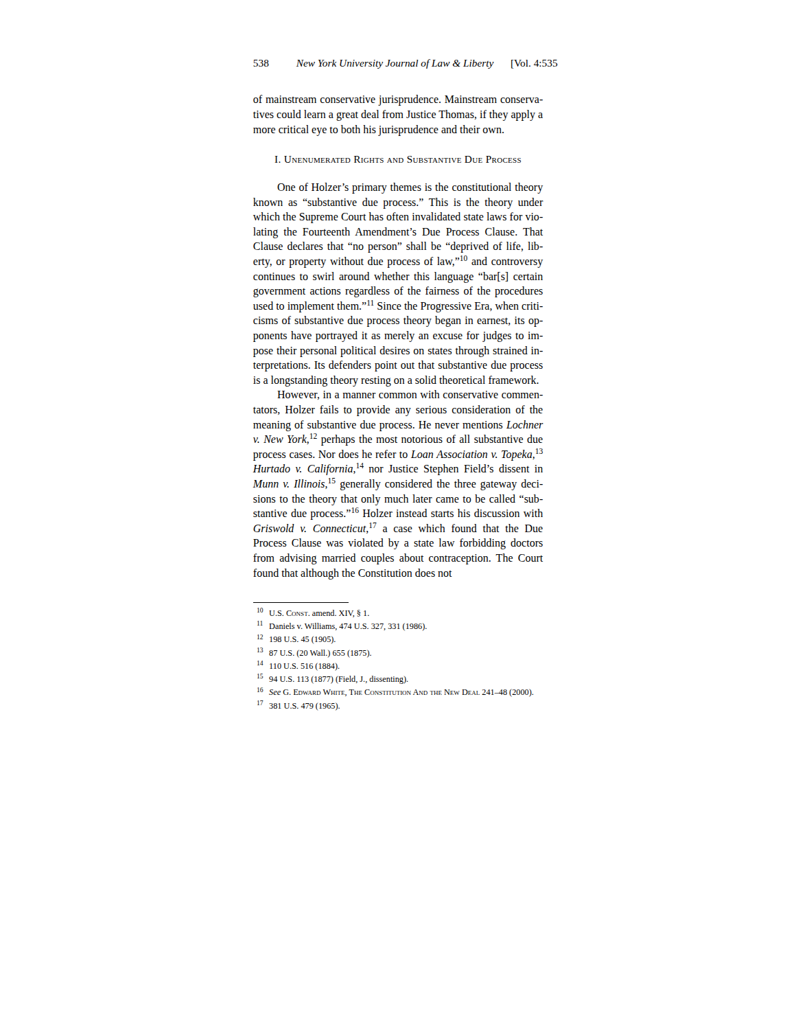538 New York University Journal of Law & Liberty [Vol. 4:535
of mainstream conservative jurisprudence. Mainstream conservatives could learn a great deal from Justice Thomas, if they apply a more critical eye to both his jurisprudence and their own.
I. Unenumerated Rights and Substantive Due Process
One of Holzer’s primary themes is the constitutional theory known as “substantive due process.” This is the theory under which the Supreme Court has often invalidated state laws for violating the Fourteenth Amendment’s Due Process Clause. That Clause declares that “no person” shall be “deprived of life, liberty, or property without due process of law,”10 and controversy continues to swirl around whether this language “bar[s] certain government actions regardless of the fairness of the procedures used to implement them.”11 Since the Progressive Era, when criticisms of substantive due process theory began in earnest, its opponents have portrayed it as merely an excuse for judges to impose their personal political desires on states through strained interpretations. Its defenders point out that substantive due process is a longstanding theory resting on a solid theoretical framework.
However, in a manner common with conservative commentators, Holzer fails to provide any serious consideration of the meaning of substantive due process. He never mentions Lochner v. New York,12 perhaps the most notorious of all substantive due process cases. Nor does he refer to Loan Association v. Topeka,13 Hurtado v. California,14 nor Justice Stephen Field’s dissent in Munn v. Illinois,15 generally considered the three gateway decisions to the theory that only much later came to be called “substantive due process.”16 Holzer instead starts his discussion with Griswold v. Connecticut,17 a case which found that the Due Process Clause was violated by a state law forbidding doctors from advising married couples about contraception. The Court found that although the Constitution does not
10 U.S. Const. amend. XIV, § 1.
11 Daniels v. Williams, 474 U.S. 327, 331 (1986).
12198 U.S. 45 (1905).
1387 U.S. (20 Wall.) 655 (1875).
14110 U.S. 516 (1884).
1594 U.S. 113 (1877) (Field, J., dissenting).
16 See G. Edward White, The Constitution And the New Deal 241–48 (2000).
17381 U.S. 479 (1965).